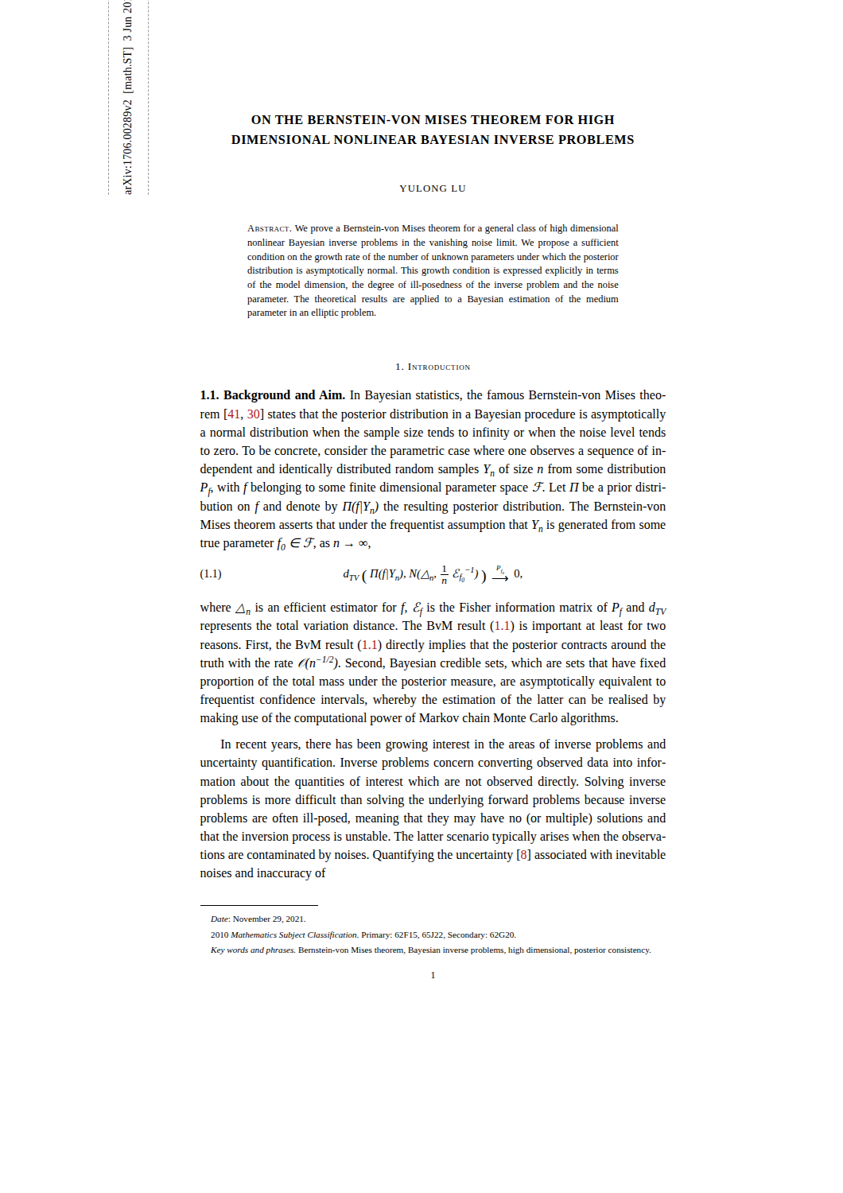arXiv:1706.00289v2 [math.ST] 3 Jun 2017
On the Bernstein-von Mises Theorem for High
Dimensional Nonlinear Bayesian Inverse Problems
Yulong Lu
Abstract. We prove a Bernstein-von Mises theorem for a general class of high dimensional nonlinear Bayesian inverse problems in the vanishing noise limit. We propose a sufficient condition on the growth rate of the number of unknown parameters under which the posterior distribution is asymptotically normal. This growth condition is expressed explicitly in terms of the model dimension, the degree of ill-posedness of the inverse problem and the noise parameter. The theoretical results are applied to a Bayesian estimation of the medium parameter in an elliptic problem.
1. Introduction
1.1. Background and Aim. In Bayesian statistics, the famous Bernstein-von Mises theorem [41, 30] states that the posterior distribution in a Bayesian procedure is asymptotically a normal distribution when the sample size tends to infinity or when the noise level tends to zero. To be concrete, consider the parametric case where one observes a sequence of independent and identically distributed random samples Yn of size n from some distribution Pf, with f belonging to some finite dimensional parameter space ℱ. Let Π be a prior distribution on f and denote by Π(f|Yn) the resulting posterior distribution. The Bernstein-von Mises theorem asserts that under the frequentist assumption that Yn is generated from some true parameter f0 ∈ ℱ, as n → ∞,
(1.1)
dTV ( Π(f|Yn), N(△n, 1 n ℰf0−1) ) Pf0⟶ 0,
where △n is an efficient estimator for f, ℰf is the Fisher information matrix of Pf and dTV represents the total variation distance. The BvM result (1.1) is important at least for two reasons. First, the BvM result (1.1) directly implies that the posterior contracts around the truth with the rate 𝒪(n−1/2). Second, Bayesian credible sets, which are sets that have fixed proportion of the total mass under the posterior measure, are asymptotically equivalent to frequentist confidence intervals, whereby the estimation of the latter can be realised by making use of the computational power of Markov chain Monte Carlo algorithms.
In recent years, there has been growing interest in the areas of inverse problems and uncertainty quantification. Inverse problems concern converting observed data into information about the quantities of interest which are not observed directly. Solving inverse problems is more difficult than solving the underlying forward problems because inverse problems are often ill-posed, meaning that they may have no (or multiple) solutions and that the inversion process is unstable. The latter scenario typically arises when the observations are contaminated by noises. Quantifying the uncertainty [8] associated with inevitable noises and inaccuracy of
Date: November 29, 2021.
2010 Mathematics Subject Classification. Primary: 62F15, 65J22, Secondary: 62G20.
Key words and phrases. Bernstein-von Mises theorem, Bayesian inverse problems, high dimensional, posterior consistency.
1